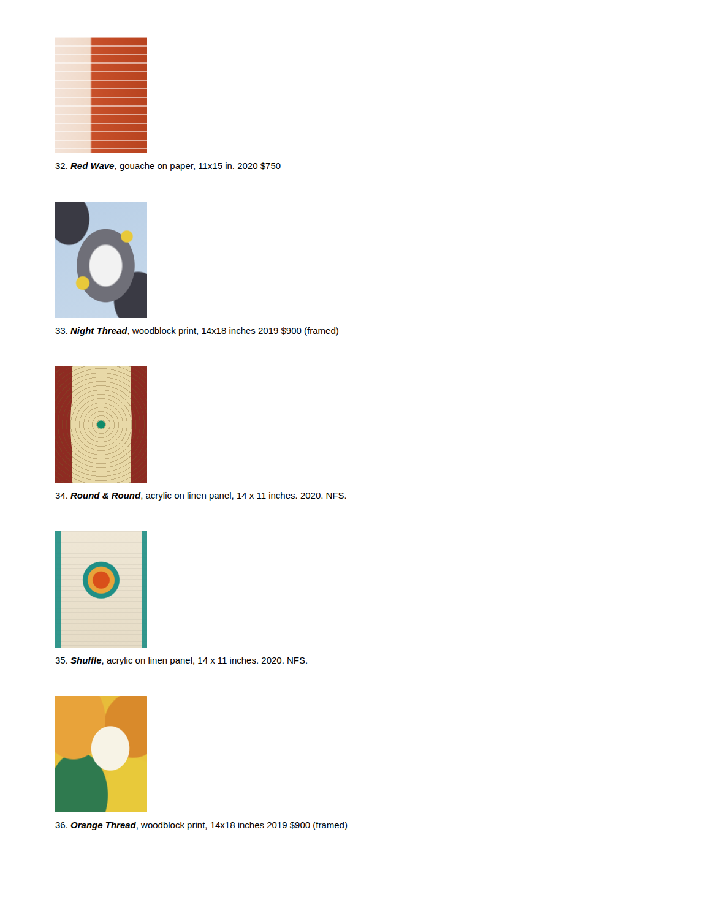32. Red Wave, gouache on paper, 11x15 in. 2020 $750
33. Night Thread, woodblock print, 14x18 inches 2019 $900 (framed)
34. Round & Round, acrylic on linen panel, 14 x 11 inches. 2020. NFS.
35. Shuffle, acrylic on linen panel, 14 x 11 inches. 2020. NFS.
36. Orange Thread, woodblock print, 14x18 inches 2019 $900 (framed)